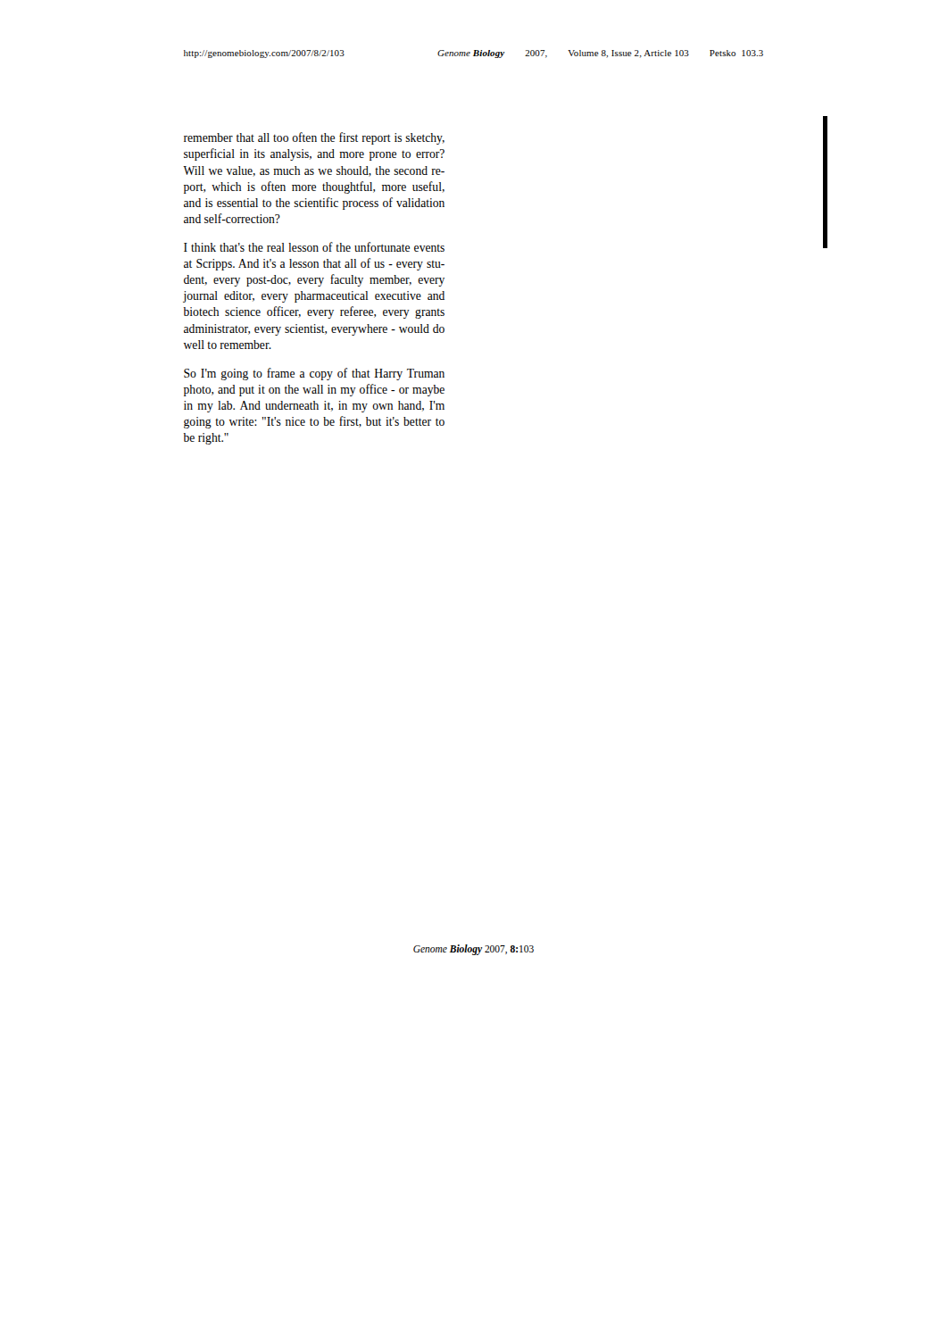http://genomebiology.com/2007/8/2/103
Genome Biology 2007, Volume 8, Issue 2, Article 103 Petsko 103.3
remember that all too often the first report is sketchy, superficial in its analysis, and more prone to error? Will we value, as much as we should, the second report, which is often more thoughtful, more useful, and is essential to the scientific process of validation and self-correction?
I think that's the real lesson of the unfortunate events at Scripps. And it's a lesson that all of us - every student, every post-doc, every faculty member, every journal editor, every pharmaceutical executive and biotech science officer, every referee, every grants administrator, every scientist, everywhere - would do well to remember.
So I'm going to frame a copy of that Harry Truman photo, and put it on the wall in my office - or maybe in my lab. And underneath it, in my own hand, I'm going to write: "It's nice to be first, but it's better to be right."
Genome Biology 2007, 8: 103